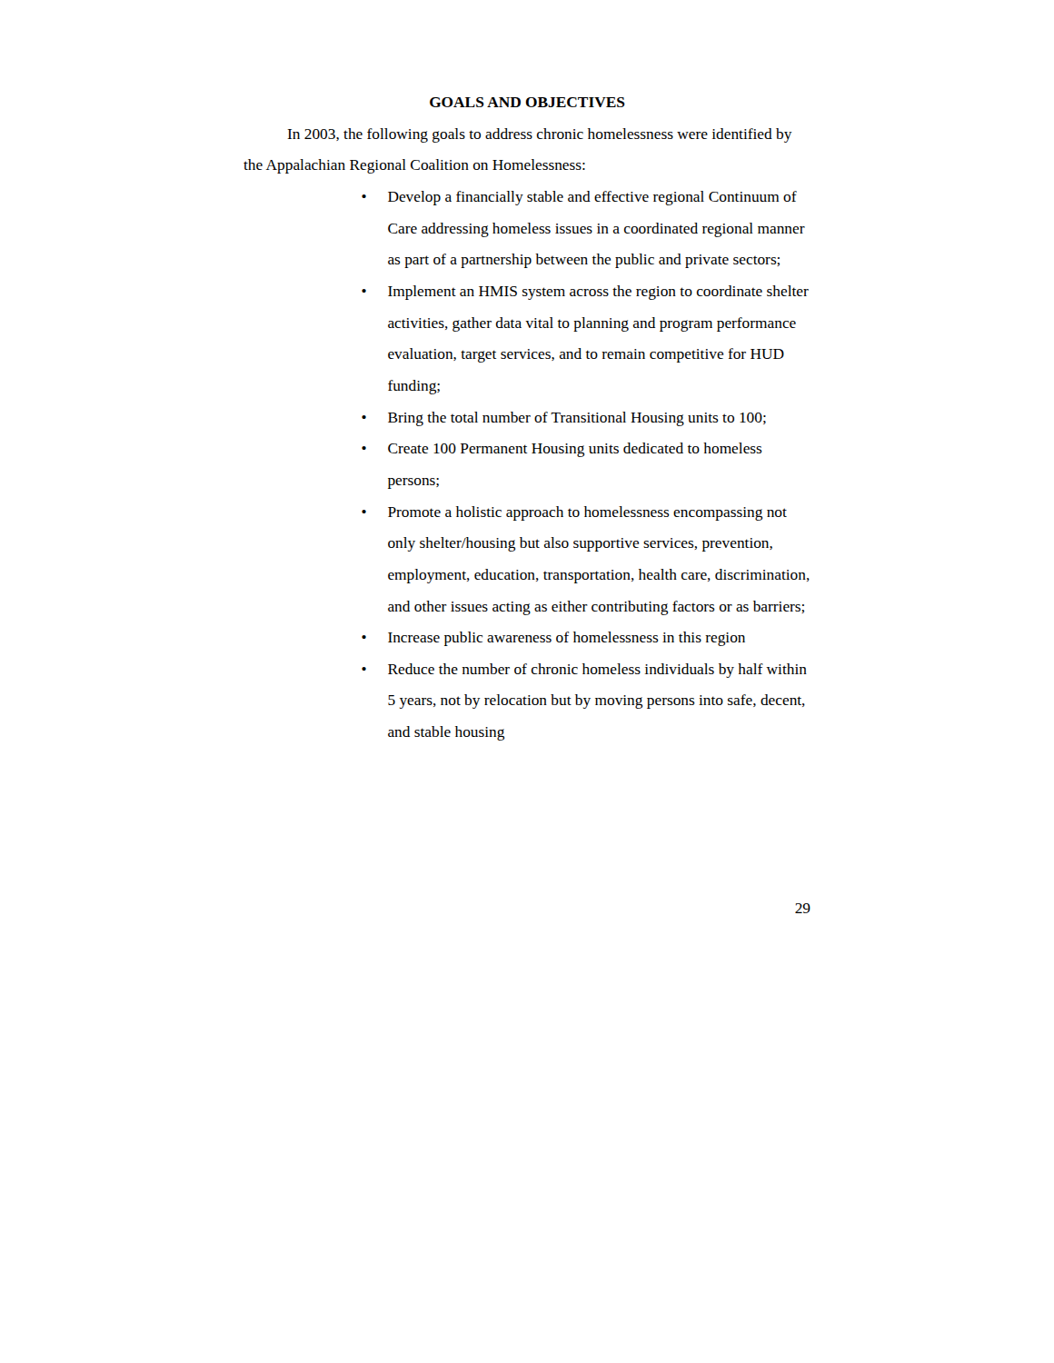Goals and Objectives
In 2003, the following goals to address chronic homelessness were identified by the Appalachian Regional Coalition on Homelessness:
Develop a financially stable and effective regional Continuum of Care addressing homeless issues in a coordinated regional manner as part of a partnership between the public and private sectors;
Implement an HMIS system across the region to coordinate shelter activities, gather data vital to planning and program performance evaluation, target services, and to remain competitive for HUD funding;
Bring the total number of Transitional Housing units to 100;
Create 100 Permanent Housing units dedicated to homeless persons;
Promote a holistic approach to homelessness encompassing not only shelter/housing but also supportive services, prevention, employment, education, transportation, health care, discrimination, and other issues acting as either contributing factors or as barriers;
Increase public awareness of homelessness in this region
Reduce the number of chronic homeless individuals by half within 5 years, not by relocation but by moving persons into safe, decent, and stable housing
29